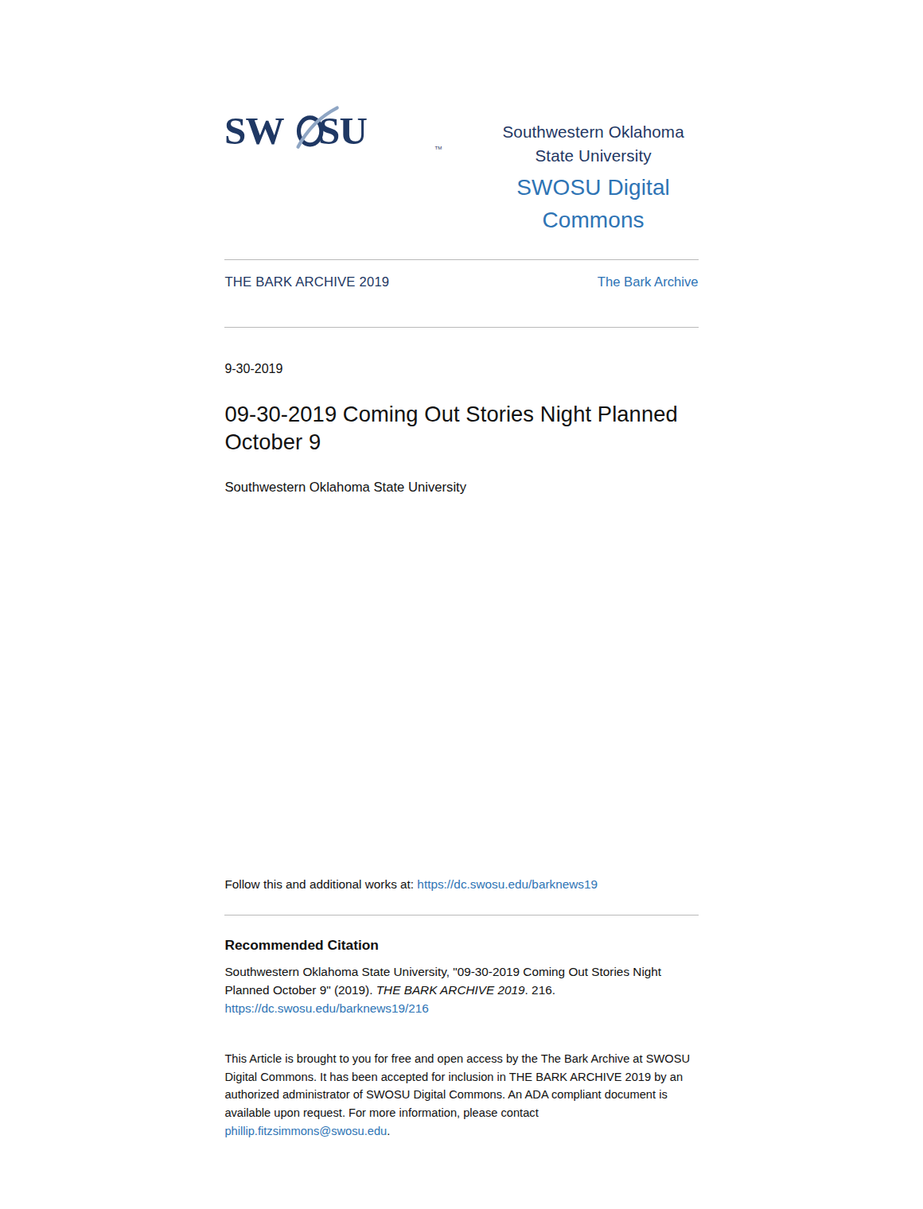SW SU TM
Southwestern Oklahoma State University
SWOSU Digital Commons
THE BARK ARCHIVE 2019
The Bark Archive
9-30-2019
09-30-2019 Coming Out Stories Night Planned October 9
Southwestern Oklahoma State University
Follow this and additional works at: https://dc.swosu.edu/barknews19
Recommended Citation
Southwestern Oklahoma State University, "09-30-2019 Coming Out Stories Night Planned October 9" (2019). THE BARK ARCHIVE 2019. 216.
https://dc.swosu.edu/barknews19/216
This Article is brought to you for free and open access by the The Bark Archive at SWOSU Digital Commons. It has been accepted for inclusion in THE BARK ARCHIVE 2019 by an authorized administrator of SWOSU Digital Commons. An ADA compliant document is available upon request. For more information, please contact phillip.fitzsimmons@swosu.edu.